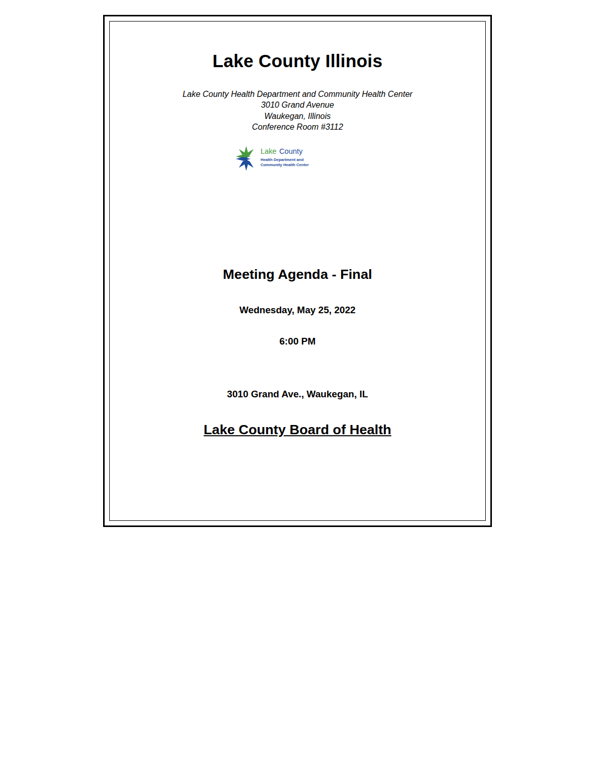Lake County Illinois
Lake County Health Department and Community Health Center
3010 Grand Avenue
Waukegan, Illinois
Conference Room #3112
Meeting Agenda - Final
Wednesday, May 25, 2022
6:00 PM
3010 Grand Ave., Waukegan, IL
Lake County Board of Health